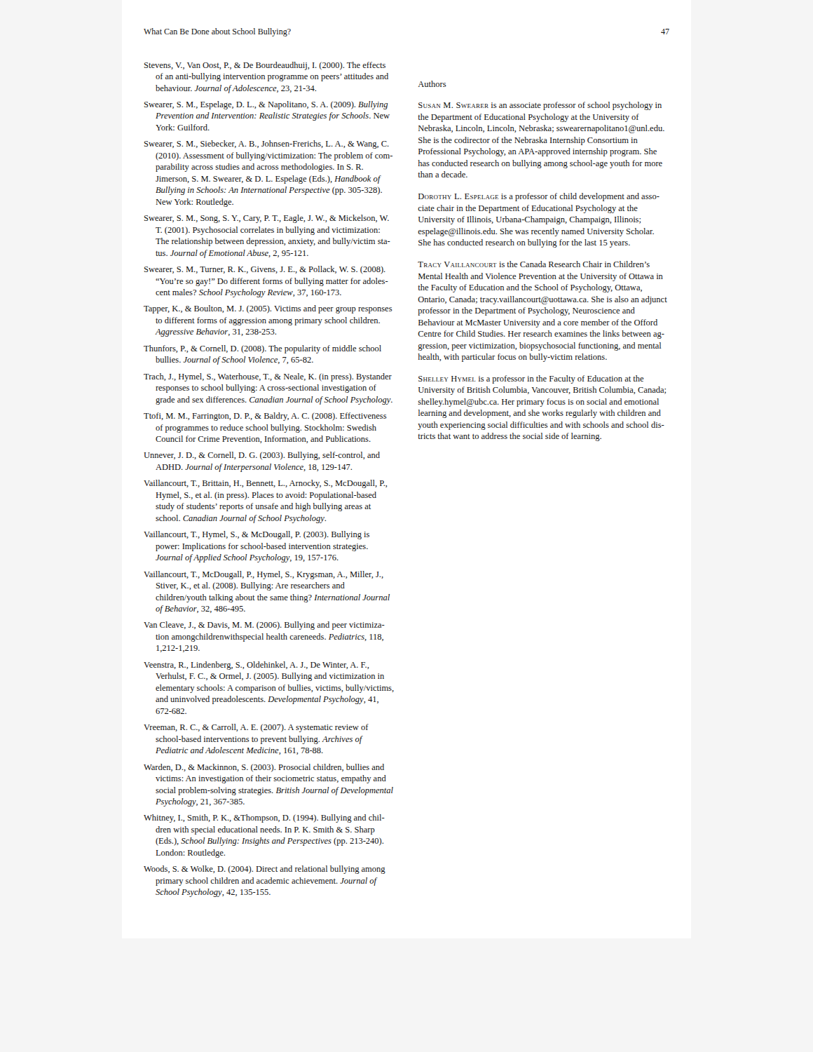What Can Be Done about School Bullying? 47
Stevens, V., Van Oost, P., & De Bourdeaudhuij, I. (2000). The effects of an anti-bullying intervention programme on peers’ attitudes and behaviour. Journal of Adolescence, 23, 21-34.
Swearer, S. M., Espelage, D. L., & Napolitano, S. A. (2009). Bullying Prevention and Intervention: Realistic Strategies for Schools. New York: Guilford.
Swearer, S. M., Siebecker, A. B., Johnsen-Frerichs, L. A., & Wang, C. (2010). Assessment of bullying/victimization: The problem of comparability across studies and across methodologies. In S. R. Jimerson, S. M. Swearer, & D. L. Espelage (Eds.), Handbook of Bullying in Schools: An International Perspective (pp. 305-328). New York: Routledge.
Swearer, S. M., Song, S. Y., Cary, P. T., Eagle, J. W., & Mickelson, W. T. (2001). Psychosocial correlates in bullying and victimization: The relationship between depression, anxiety, and bully/victim status. Journal of Emotional Abuse, 2, 95-121.
Swearer, S. M., Turner, R. K., Givens, J. E., & Pollack, W. S. (2008). “You’re so gay!” Do different forms of bullying matter for adolescent males? School Psychology Review, 37, 160-173.
Tapper, K., & Boulton, M. J. (2005). Victims and peer group responses to different forms of aggression among primary school children. Aggressive Behavior, 31, 238-253.
Thunfors, P., & Cornell, D. (2008). The popularity of middle school bullies. Journal of School Violence, 7, 65-82.
Trach, J., Hymel, S., Waterhouse, T., & Neale, K. (in press). Bystander responses to school bullying: A cross-sectional investigation of grade and sex differences. Canadian Journal of School Psychology.
Ttofi, M. M., Farrington, D. P., & Baldry, A. C. (2008). Effectiveness of programmes to reduce school bullying. Stockholm: Swedish Council for Crime Prevention, Information, and Publications.
Unnever, J. D., & Cornell, D. G. (2003). Bullying, self-control, and ADHD. Journal of Interpersonal Violence, 18, 129-147.
Vaillancourt, T., Brittain, H., Bennett, L., Arnocky, S., McDougall, P., Hymel, S., et al. (in press). Places to avoid: Populational-based study of students’ reports of unsafe and high bullying areas at school. Canadian Journal of School Psychology.
Vaillancourt, T., Hymel, S., & McDougall, P. (2003). Bullying is power: Implications for school-based intervention strategies. Journal of Applied School Psychology, 19, 157-176.
Vaillancourt, T., McDougall, P., Hymel, S., Krygsman, A., Miller, J., Stiver, K., et al. (2008). Bullying: Are researchers and children/youth talking about the same thing? International Journal of Behavior, 32, 486-495.
Van Cleave, J., & Davis, M. M. (2006). Bullying and peer victimization amongchildrenwithspecial health careneeds. Pediatrics, 118, 1,212-1,219.
Veenstra, R., Lindenberg, S., Oldehinkel, A. J., De Winter, A. F., Verhulst, F. C., & Ormel, J. (2005). Bullying and victimization in elementary schools: A comparison of bullies, victims, bully/victims, and uninvolved preadolescents. Developmental Psychology, 41, 672-682.
Vreeman, R. C., & Carroll, A. E. (2007). A systematic review of school-based interventions to prevent bullying. Archives of Pediatric and Adolescent Medicine, 161, 78-88.
Warden, D., & Mackinnon, S. (2003). Prosocial children, bullies and victims: An investigation of their sociometric status, empathy and social problem-solving strategies. British Journal of Developmental Psychology, 21, 367-385.
Whitney, I., Smith, P. K., &Thompson, D. (1994). Bullying and children with special educational needs. In P. K. Smith & S. Sharp (Eds.), School Bullying: Insights and Perspectives (pp. 213-240). London: Routledge.
Woods, S. & Wolke, D. (2004). Direct and relational bullying among primary school children and academic achievement. Journal of School Psychology, 42, 135-155.
Authors
Susan M. Swearer is an associate professor of school psychology in the Department of Educational Psychology at the University of Nebraska, Lincoln, Lincoln, Nebraska; sswearernapolitano1@unl.edu. She is the codirector of the Nebraska Internship Consortium in Professional Psychology, an APA-approved internship program. She has conducted research on bullying among school-age youth for more than a decade.
Dorothy L. Espelage is a professor of child development and associate chair in the Department of Educational Psychology at the University of Illinois, Urbana-Champaign, Champaign, Illinois; espelage@illinois.edu. She was recently named University Scholar. She has conducted research on bullying for the last 15 years.
Tracy Vaillancourt is the Canada Research Chair in Children’s Mental Health and Violence Prevention at the University of Ottawa in the Faculty of Education and the School of Psychology, Ottawa, Ontario, Canada; tracy.vaillancourt@uottawa.ca. She is also an adjunct professor in the Department of Psychology, Neuroscience and Behaviour at McMaster University and a core member of the Offord Centre for Child Studies. Her research examines the links between aggression, peer victimization, biopsychosocial functioning, and mental health, with particular focus on bully-victim relations.
Shelley Hymel is a professor in the Faculty of Education at the University of British Columbia, Vancouver, British Columbia, Canada; shelley.hymel@ubc.ca. Her primary focus is on social and emotional learning and development, and she works regularly with children and youth experiencing social difficulties and with schools and school districts that want to address the social side of learning.